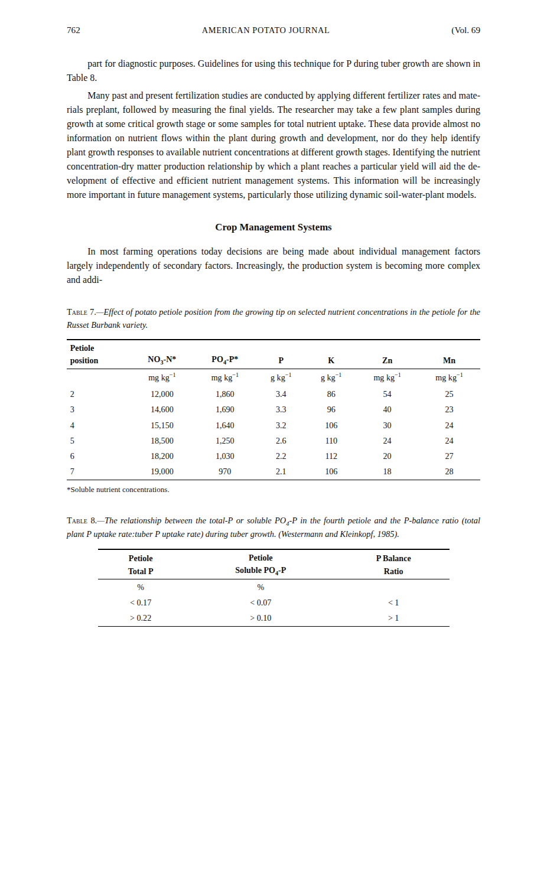762 American Potato Journal (Vol. 69
part for diagnostic purposes. Guidelines for using this technique for P during tuber growth are shown in Table 8.
Many past and present fertilization studies are conducted by applying different fertilizer rates and materials preplant, followed by measuring the final yields. The researcher may take a few plant samples during growth at some critical growth stage or some samples for total nutrient uptake. These data provide almost no information on nutrient flows within the plant during growth and development, nor do they help identify plant growth responses to available nutrient concentrations at different growth stages. Identifying the nutrient concentration-dry matter production relationship by which a plant reaches a particular yield will aid the development of effective and efficient nutrient management systems. This information will be increasingly more important in future management systems, particularly those utilizing dynamic soil-water-plant models.
Crop Management Systems
In most farming operations today decisions are being made about individual management factors largely independently of secondary factors. Increasingly, the production system is becoming more complex and addi-
Table 7.—Effect of potato petiole position from the growing tip on selected nutrient concentrations in the petiole for the Russet Burbank variety.
| Petiole position | NO 3 -N* | PO 4 -P* | P | K | Zn | Mn |
| --- | --- | --- | --- | --- | --- | --- |
| | mg kg −1 | mg kg −1 | g kg −1 | g kg −1 | mg kg −1 | mg kg −1 |
| 2 | 12,000 | 1,860 | 3.4 | 86 | 54 | 25 |
| 3 | 14,600 | 1,690 | 3.3 | 96 | 40 | 23 |
| 4 | 15,150 | 1,640 | 3.2 | 106 | 30 | 24 |
| 5 | 18,500 | 1,250 | 2.6 | 110 | 24 | 24 |
| 6 | 18,200 | 1,030 | 2.2 | 112 | 20 | 27 |
| 7 | 19,000 | 970 | 2.1 | 106 | 18 | 28 |
*Soluble nutrient concentrations.
Table 8.—The relationship between the total-P or soluble PO4-P in the fourth petiole and the P-balance ratio (total plant P uptake rate:tuber P uptake rate) during tuber growth. (Westermann and Kleinkopf, 1985).
| Petiole Total P | Petiole Soluble PO 4 -P | P Balance Ratio |
| --- | --- | --- |
| % | % | |
| < 0.17 | < 0.07 | < 1 |
| > 0.22 | > 0.10 | > 1 |